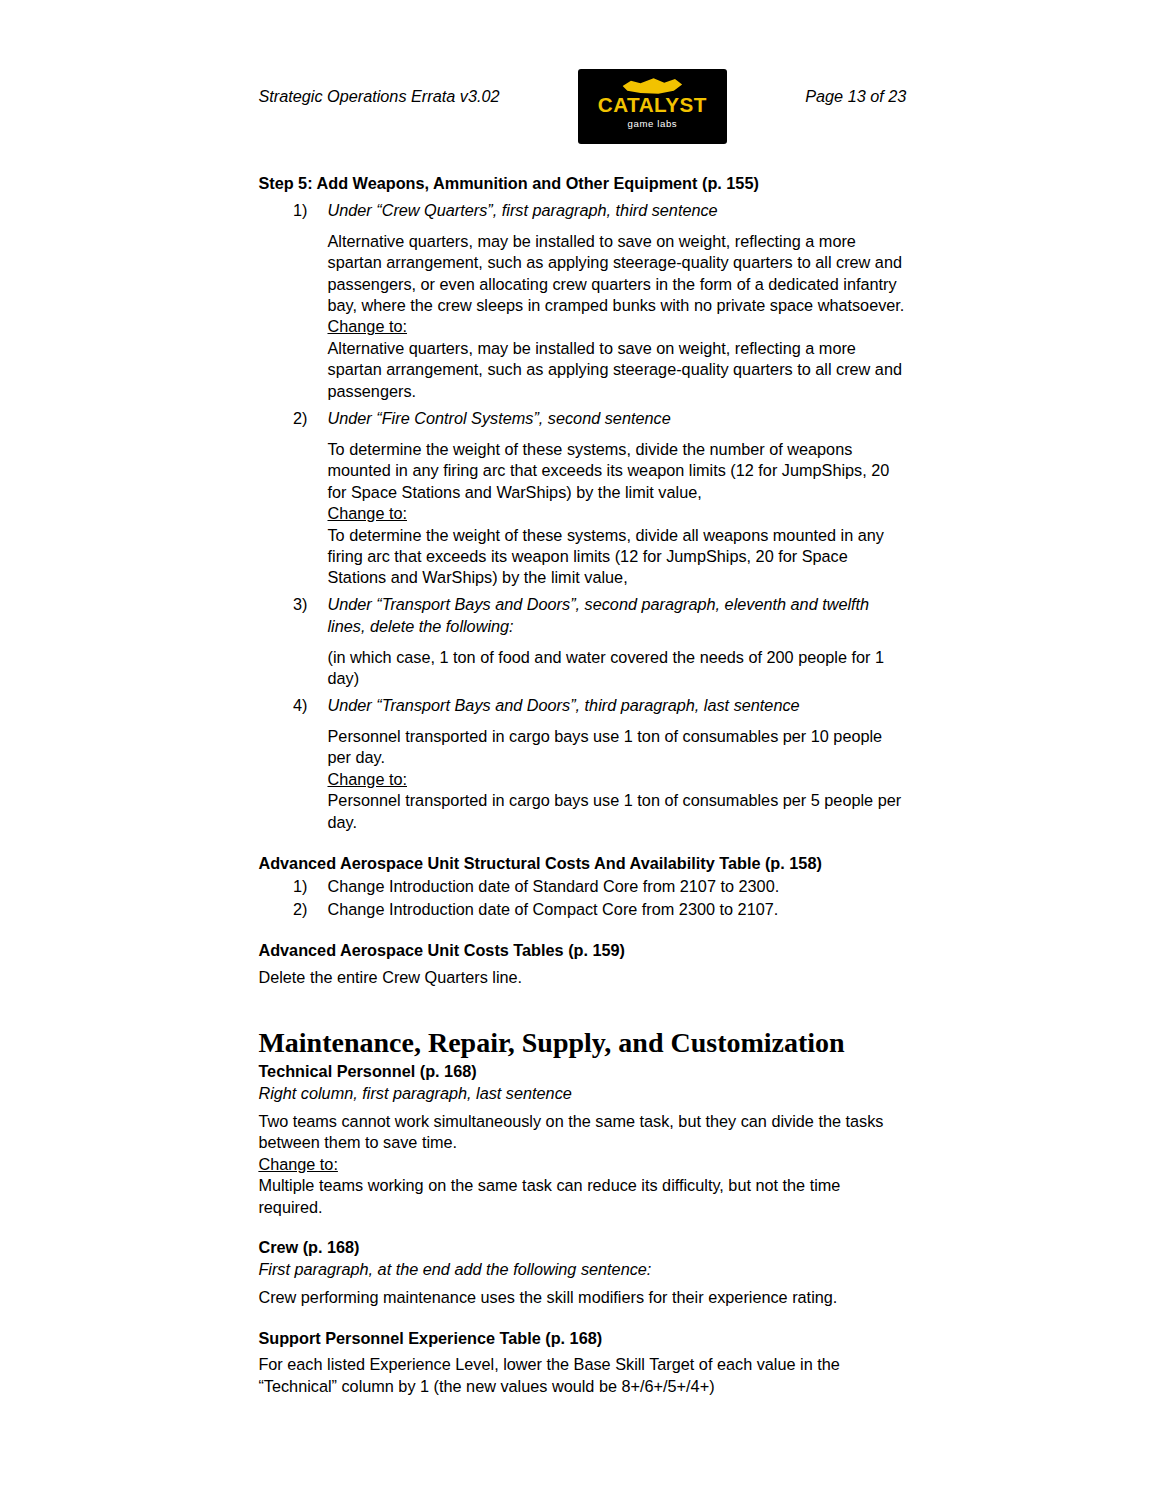Strategic Operations Errata v3.02
CATALYST
game labs
Page 13 of 23
Step 5: Add Weapons, Ammunition and Other Equipment (p. 155)
1)
Under “Crew Quarters”, first paragraph, third sentence
Alternative quarters, may be installed to save on weight, reflecting a more spartan arrangement, such as applying steerage-quality quarters to all crew and passengers, or even allocating crew quarters in the form of a dedicated infantry bay, where the crew sleeps in cramped bunks with no private space whatsoever.
Change to:
Alternative quarters, may be installed to save on weight, reflecting a more spartan arrangement, such as applying steerage-quality quarters to all crew and passengers.
2)
Under “Fire Control Systems”, second sentence
To determine the weight of these systems, divide the number of weapons mounted in any firing arc that exceeds its weapon limits (12 for JumpShips, 20 for Space Stations and WarShips) by the limit value,
Change to:
To determine the weight of these systems, divide all weapons mounted in any firing arc that exceeds its weapon limits (12 for JumpShips, 20 for Space Stations and WarShips) by the limit value,
3)
Under “Transport Bays and Doors”, second paragraph, eleventh and twelfth lines, delete the following:
(in which case, 1 ton of food and water covered the needs of 200 people for 1 day)
4)
Under “Transport Bays and Doors”, third paragraph, last sentence
Personnel transported in cargo bays use 1 ton of consumables per 10 people per day.
Change to:
Personnel transported in cargo bays use 1 ton of consumables per 5 people per day.
Advanced Aerospace Unit Structural Costs And Availability Table (p. 158)
1) Change Introduction date of Standard Core from 2107 to 2300.
2) Change Introduction date of Compact Core from 2300 to 2107.
Advanced Aerospace Unit Costs Tables (p. 159)
Delete the entire Crew Quarters line.
Maintenance, Repair, Supply, and Customization
Technical Personnel (p. 168)
Right column, first paragraph, last sentence
Two teams cannot work simultaneously on the same task, but they can divide the tasks between them to save time.
Change to:
Multiple teams working on the same task can reduce its difficulty, but not the time required.
Crew (p. 168)
First paragraph, at the end add the following sentence:
Crew performing maintenance uses the skill modifiers for their experience rating.
Support Personnel Experience Table (p. 168)
For each listed Experience Level, lower the Base Skill Target of each value in the “Technical” column by 1 (the new values would be 8+/6+/5+/4+)